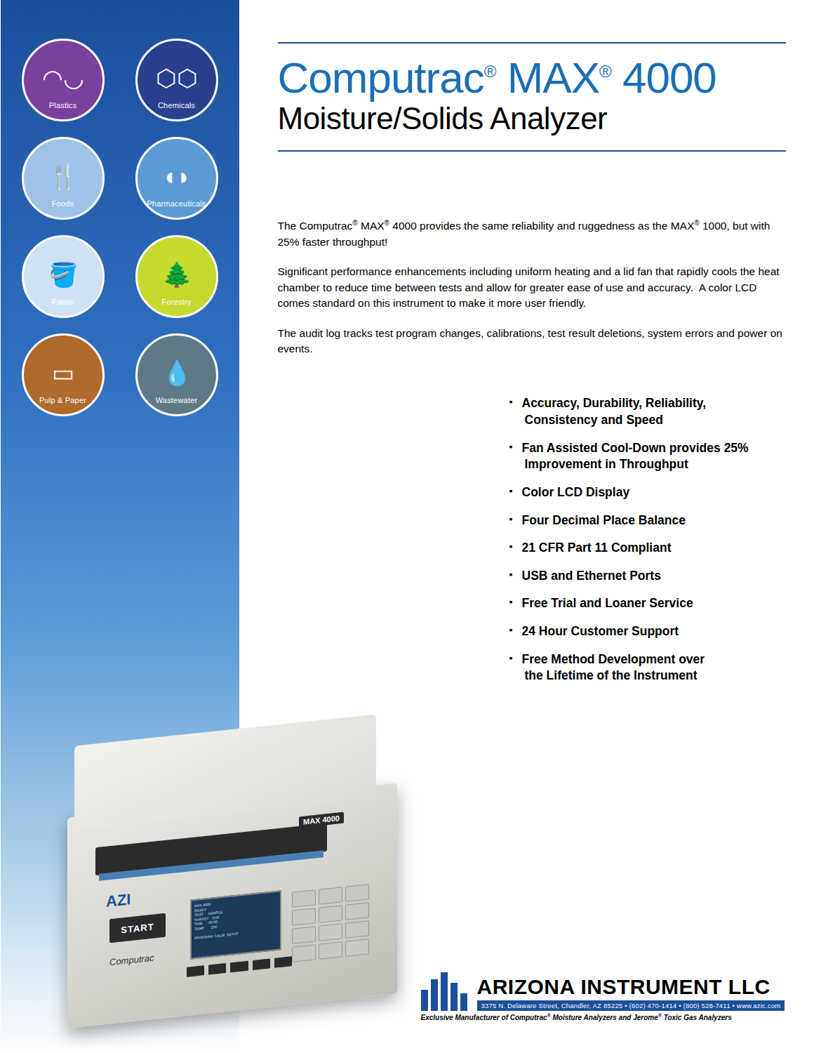◠◡
Plastics
⬡⬡
Chemicals
🍴
Foods
◖◗
Pharmaceuticals
🪣
Paints
🌲
Forestry
▭
Pulp & Paper
💧
Wastewater
Computrac® MAX® 4000
Moisture/Solids Analyzer
The Computrac® MAX® 4000 provides the same reliability and ruggedness as the MAX® 1000, but with 25% faster throughput!
Significant performance enhancements including uniform heating and a lid fan that rapidly cools the heat chamber to reduce time between tests and allow for greater ease of use and accuracy. A color LCD comes standard on this instrument to make it more user friendly.
The audit log tracks test program changes, calibrations, test result deletions, system errors and power on events.
Accuracy, Durability, Reliability,Consistency and Speed
Fan Assisted Cool-Down provides 25%Improvement in Throughput
Color LCD Display
Four Decimal Place Balance
21 CFR Part 11 Compliant
USB and Ethernet Ports
Free Trial and Loaner Service
24 Hour Customer Support
Free Method Development overthe Lifetime of the Instrument
MAX 4000
AZI
MAX 4000
READY
TEST SAMPLE
%MOIST 0.00
TIME 00:00
TEMP 25C
PROGRAM CALIB SETUP
START
Computrac
ARIZONA INSTRUMENT LLC
3375 N. Delaware Street, Chandler, AZ 85225 • (602) 470-1414 • (800) 528-7411 • www.azic.com
Exclusive Manufacturer of Computrac® Moisture Analyzers and Jerome® Toxic Gas Analyzers